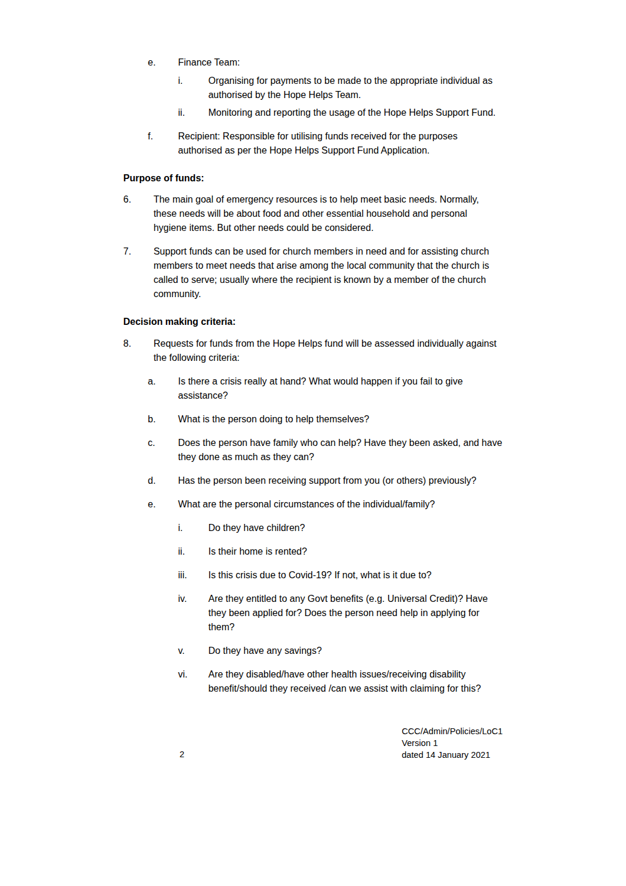e. Finance Team:
i. Organising for payments to be made to the appropriate individual as authorised by the Hope Helps Team.
ii. Monitoring and reporting the usage of the Hope Helps Support Fund.
f. Recipient: Responsible for utilising funds received for the purposes authorised as per the Hope Helps Support Fund Application.
Purpose of funds:
6. The main goal of emergency resources is to help meet basic needs. Normally, these needs will be about food and other essential household and personal hygiene items. But other needs could be considered.
7. Support funds can be used for church members in need and for assisting church members to meet needs that arise among the local community that the church is called to serve; usually where the recipient is known by a member of the church community.
Decision making criteria:
8. Requests for funds from the Hope Helps fund will be assessed individually against the following criteria:
a. Is there a crisis really at hand? What would happen if you fail to give assistance?
b. What is the person doing to help themselves?
c. Does the person have family who can help? Have they been asked, and have they done as much as they can?
d. Has the person been receiving support from you (or others) previously?
e. What are the personal circumstances of the individual/family?
i. Do they have children?
ii. Is their home is rented?
iii. Is this crisis due to Covid-19? If not, what is it due to?
iv. Are they entitled to any Govt benefits (e.g. Universal Credit)? Have they been applied for? Does the person need help in applying for them?
v. Do they have any savings?
vi. Are they disabled/have other health issues/receiving disability benefit/should they received /can we assist with claiming for this?
2
CCC/Admin/Policies/LoC1
Version 1
dated 14 January 2021